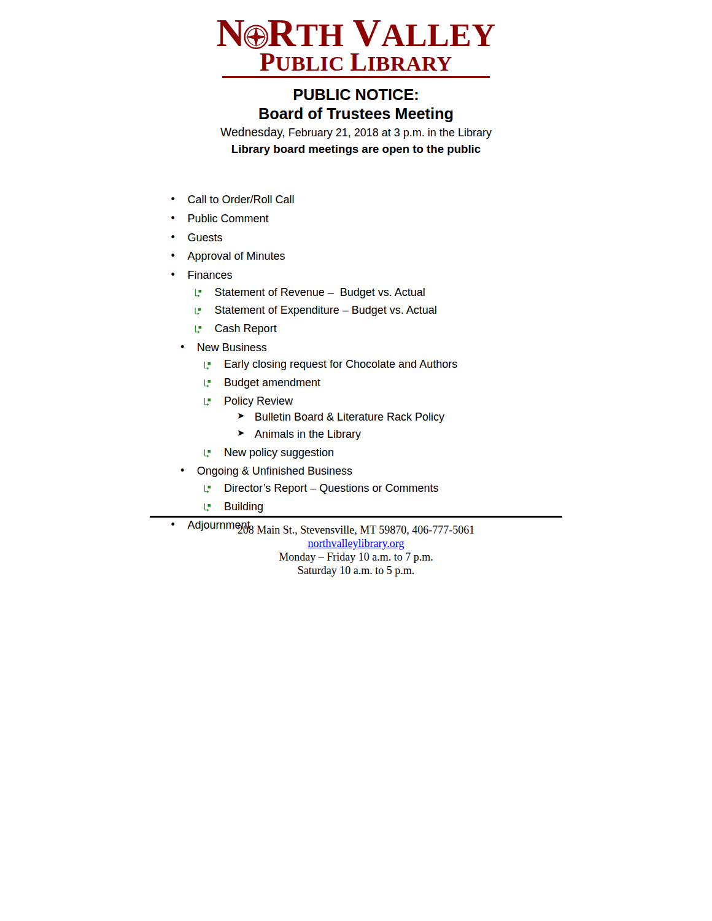NRTH VALLEY
PUBLIC LIBRARY
PUBLIC NOTICE:
Board of Trustees Meeting
Wednesday, February 21, 2018 at 3 p.m. in the Library
Library board meetings are open to the public
Call to Order/Roll Call
Public Comment
Guests
Approval of Minutes
Finances
Statement of Revenue – Budget vs. Actual
Statement of Expenditure – Budget vs. Actual
Cash Report
New Business
Early closing request for Chocolate and Authors
Budget amendment
Policy Review
Bulletin Board & Literature Rack Policy
Animals in the Library
New policy suggestion
Ongoing & Unfinished Business
Director’s Report – Questions or Comments
Building
Adjournment
208 Main St., Stevensville, MT 59870, 406-777-5061
northvalleylibrary.org
Monday – Friday 10 a.m. to 7 p.m.
Saturday 10 a.m. to 5 p.m.